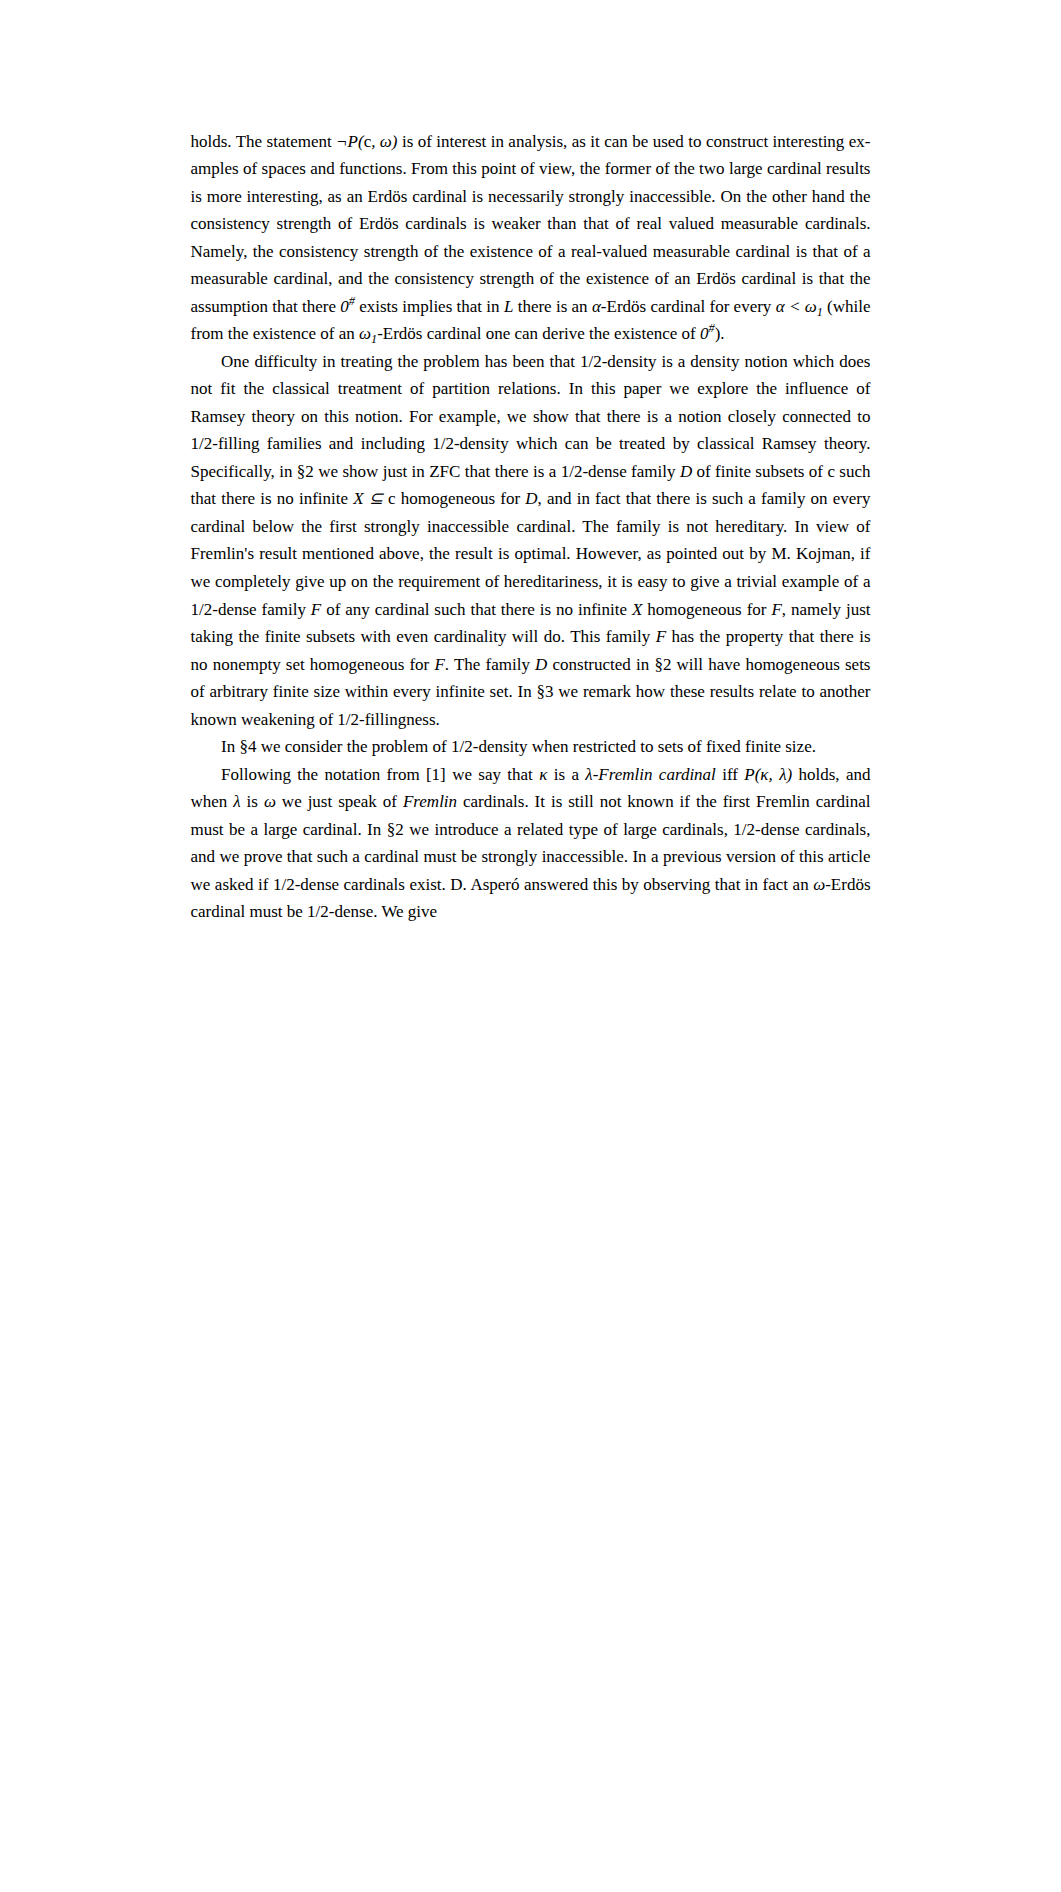holds. The statement ¬P(c, ω) is of interest in analysis, as it can be used to construct interesting examples of spaces and functions. From this point of view, the former of the two large cardinal results is more interesting, as an Erdös cardinal is necessarily strongly inaccessible. On the other hand the consistency strength of Erdös cardinals is weaker than that of real valued measurable cardinals. Namely, the consistency strength of the existence of a real-valued measurable cardinal is that of a measurable cardinal, and the consistency strength of the existence of an Erdös cardinal is that the assumption that there 0# exists implies that in L there is an α-Erdös cardinal for every α < ω1 (while from the existence of an ω1-Erdös cardinal one can derive the existence of 0#).
One difficulty in treating the problem has been that 1/2-density is a density notion which does not fit the classical treatment of partition relations. In this paper we explore the influence of Ramsey theory on this notion. For example, we show that there is a notion closely connected to 1/2-filling families and including 1/2-density which can be treated by classical Ramsey theory. Specifically, in §2 we show just in ZFC that there is a 1/2-dense family D of finite subsets of c such that there is no infinite X ⊆ c homogeneous for D, and in fact that there is such a family on every cardinal below the first strongly inaccessible cardinal. The family is not hereditary. In view of Fremlin's result mentioned above, the result is optimal. However, as pointed out by M. Kojman, if we completely give up on the requirement of hereditariness, it is easy to give a trivial example of a 1/2-dense family F of any cardinal such that there is no infinite X homogeneous for F, namely just taking the finite subsets with even cardinality will do. This family F has the property that there is no nonempty set homogeneous for F. The family D constructed in §2 will have homogeneous sets of arbitrary finite size within every infinite set. In §3 we remark how these results relate to another known weakening of 1/2-fillingness.
In §4 we consider the problem of 1/2-density when restricted to sets of fixed finite size.
Following the notation from [1] we say that κ is a λ-Fremlin cardinal iff P(κ, λ) holds, and when λ is ω we just speak of Fremlin cardinals. It is still not known if the first Fremlin cardinal must be a large cardinal. In §2 we introduce a related type of large cardinals, 1/2-dense cardinals, and we prove that such a cardinal must be strongly inaccessible. In a previous version of this article we asked if 1/2-dense cardinals exist. D. Asperó answered this by observing that in fact an ω-Erdös cardinal must be 1/2-dense. We give
3